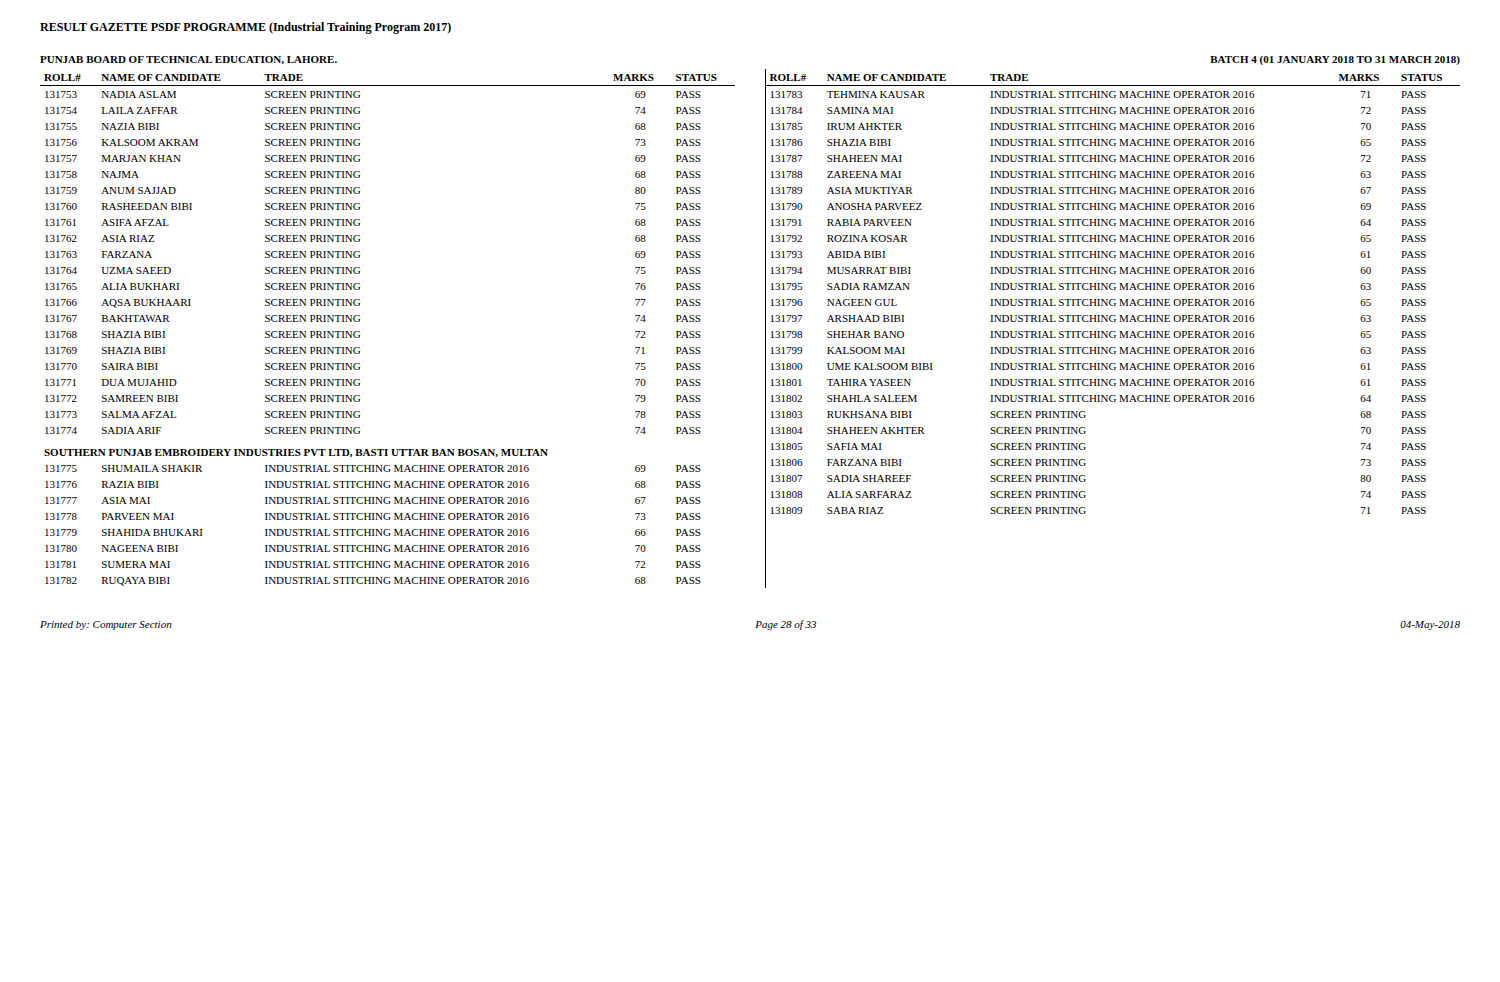RESULT GAZETTE PSDF PROGRAMME (Industrial Training Program 2017)
PUNJAB BOARD OF TECHNICAL EDUCATION, LAHORE. BATCH 4 (01 JANUARY 2018 TO 31 MARCH 2018)
| ROLL# | NAME OF CANDIDATE | TRADE | MARKS | STATUS |
| --- | --- | --- | --- | --- |
| 131753 | NADIA ASLAM | SCREEN PRINTING | 69 | PASS |
| 131754 | LAILA ZAFFAR | SCREEN PRINTING | 74 | PASS |
| 131755 | NAZIA BIBI | SCREEN PRINTING | 68 | PASS |
| 131756 | KALSOOM AKRAM | SCREEN PRINTING | 73 | PASS |
| 131757 | MARJAN KHAN | SCREEN PRINTING | 69 | PASS |
| 131758 | NAJMA | SCREEN PRINTING | 68 | PASS |
| 131759 | ANUM SAJJAD | SCREEN PRINTING | 80 | PASS |
| 131760 | RASHEEDAN BIBI | SCREEN PRINTING | 75 | PASS |
| 131761 | ASIFA AFZAL | SCREEN PRINTING | 68 | PASS |
| 131762 | ASIA RIAZ | SCREEN PRINTING | 68 | PASS |
| 131763 | FARZANA | SCREEN PRINTING | 69 | PASS |
| 131764 | UZMA SAEED | SCREEN PRINTING | 75 | PASS |
| 131765 | ALIA BUKHARI | SCREEN PRINTING | 76 | PASS |
| 131766 | AQSA BUKHAARI | SCREEN PRINTING | 77 | PASS |
| 131767 | BAKHTAWAR | SCREEN PRINTING | 74 | PASS |
| 131768 | SHAZIA BIBI | SCREEN PRINTING | 72 | PASS |
| 131769 | SHAZIA BIBI | SCREEN PRINTING | 71 | PASS |
| 131770 | SAIRA BIBI | SCREEN PRINTING | 75 | PASS |
| 131771 | DUA MUJAHID | SCREEN PRINTING | 70 | PASS |
| 131772 | SAMREEN BIBI | SCREEN PRINTING | 79 | PASS |
| 131773 | SALMA AFZAL | SCREEN PRINTING | 78 | PASS |
| 131774 | SADIA ARIF | SCREEN PRINTING | 74 | PASS |
| SOUTHERN PUNJAB EMBROIDERY INDUSTRIES PVT LTD, BASTI UTTAR BAN BOSAN, MULTAN |
| 131775 | SHUMAILA SHAKIR | INDUSTRIAL STITCHING MACHINE OPERATOR 2016 | 69 | PASS |
| 131776 | RAZIA BIBI | INDUSTRIAL STITCHING MACHINE OPERATOR 2016 | 68 | PASS |
| 131777 | ASIA MAI | INDUSTRIAL STITCHING MACHINE OPERATOR 2016 | 67 | PASS |
| 131778 | PARVEEN MAI | INDUSTRIAL STITCHING MACHINE OPERATOR 2016 | 73 | PASS |
| 131779 | SHAHIDA BHUKARI | INDUSTRIAL STITCHING MACHINE OPERATOR 2016 | 66 | PASS |
| 131780 | NAGEENA BIBI | INDUSTRIAL STITCHING MACHINE OPERATOR 2016 | 70 | PASS |
| 131781 | SUMERA MAI | INDUSTRIAL STITCHING MACHINE OPERATOR 2016 | 72 | PASS |
| 131782 | RUQAYA BIBI | INDUSTRIAL STITCHING MACHINE OPERATOR 2016 | 68 | PASS |
| ROLL# | NAME OF CANDIDATE | TRADE | MARKS | STATUS |
| --- | --- | --- | --- | --- |
| 131783 | TEHMINA KAUSAR | INDUSTRIAL STITCHING MACHINE OPERATOR 2016 | 71 | PASS |
| 131784 | SAMINA MAI | INDUSTRIAL STITCHING MACHINE OPERATOR 2016 | 72 | PASS |
| 131785 | IRUM AHKTER | INDUSTRIAL STITCHING MACHINE OPERATOR 2016 | 70 | PASS |
| 131786 | SHAZIA BIBI | INDUSTRIAL STITCHING MACHINE OPERATOR 2016 | 65 | PASS |
| 131787 | SHAHEEN MAI | INDUSTRIAL STITCHING MACHINE OPERATOR 2016 | 72 | PASS |
| 131788 | ZAREENA MAI | INDUSTRIAL STITCHING MACHINE OPERATOR 2016 | 63 | PASS |
| 131789 | ASIA MUKTIYAR | INDUSTRIAL STITCHING MACHINE OPERATOR 2016 | 67 | PASS |
| 131790 | ANOSHA PARVEEZ | INDUSTRIAL STITCHING MACHINE OPERATOR 2016 | 69 | PASS |
| 131791 | RABIA PARVEEN | INDUSTRIAL STITCHING MACHINE OPERATOR 2016 | 64 | PASS |
| 131792 | ROZINA KOSAR | INDUSTRIAL STITCHING MACHINE OPERATOR 2016 | 65 | PASS |
| 131793 | ABIDA BIBI | INDUSTRIAL STITCHING MACHINE OPERATOR 2016 | 61 | PASS |
| 131794 | MUSARRAT BIBI | INDUSTRIAL STITCHING MACHINE OPERATOR 2016 | 60 | PASS |
| 131795 | SADIA RAMZAN | INDUSTRIAL STITCHING MACHINE OPERATOR 2016 | 63 | PASS |
| 131796 | NAGEEN GUL | INDUSTRIAL STITCHING MACHINE OPERATOR 2016 | 65 | PASS |
| 131797 | ARSHAAD BIBI | INDUSTRIAL STITCHING MACHINE OPERATOR 2016 | 63 | PASS |
| 131798 | SHEHAR BANO | INDUSTRIAL STITCHING MACHINE OPERATOR 2016 | 65 | PASS |
| 131799 | KALSOOM MAI | INDUSTRIAL STITCHING MACHINE OPERATOR 2016 | 63 | PASS |
| 131800 | UME KALSOOM BIBI | INDUSTRIAL STITCHING MACHINE OPERATOR 2016 | 61 | PASS |
| 131801 | TAHIRA YASEEN | INDUSTRIAL STITCHING MACHINE OPERATOR 2016 | 61 | PASS |
| 131802 | SHAHLA SALEEM | INDUSTRIAL STITCHING MACHINE OPERATOR 2016 | 64 | PASS |
| 131803 | RUKHSANA BIBI | SCREEN PRINTING | 68 | PASS |
| 131804 | SHAHEEN AKHTER | SCREEN PRINTING | 70 | PASS |
| 131805 | SAFIA MAI | SCREEN PRINTING | 74 | PASS |
| 131806 | FARZANA BIBI | SCREEN PRINTING | 73 | PASS |
| 131807 | SADIA SHAREEF | SCREEN PRINTING | 80 | PASS |
| 131808 | ALIA SARFARAZ | SCREEN PRINTING | 74 | PASS |
| 131809 | SABA RIAZ | SCREEN PRINTING | 71 | PASS |
Printed by: Computer Section Page 28 of 33 04-May-2018